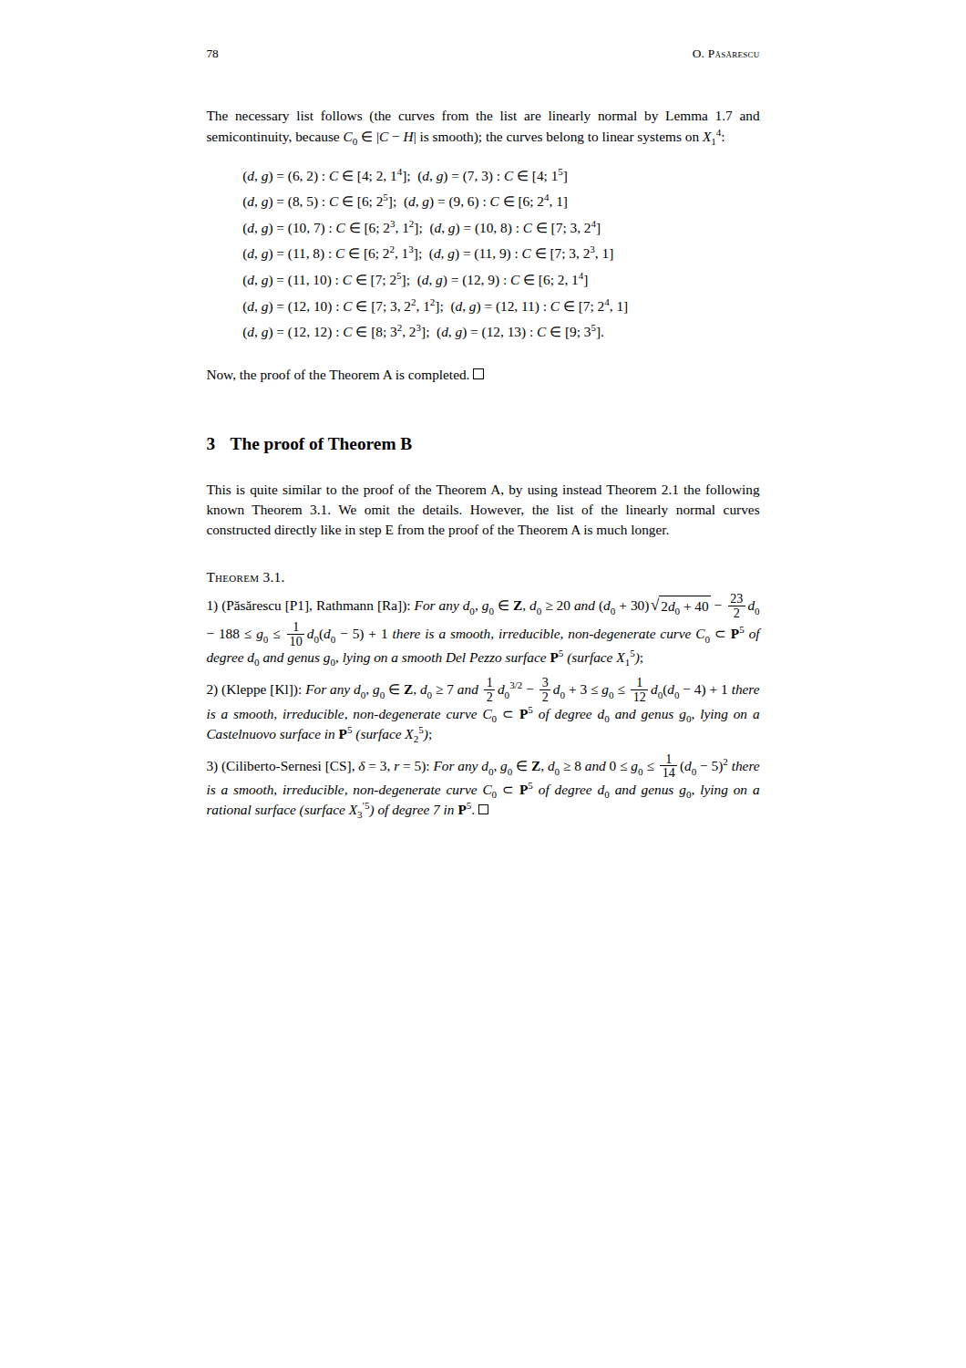78 O. Păsărescu
The necessary list follows (the curves from the list are linearly normal by Lemma 1.7 and semicontinuity, because C0 ∈ |C − H| is smooth); the curves belong to linear systems on X14:
(d, g) = (6, 2) : C ∈ [4; 2, 14]; (d, g) = (7, 3) : C ∈ [4; 15]
(d, g) = (8, 5) : C ∈ [6; 25]; (d, g) = (9, 6) : C ∈ [6; 24, 1]
(d, g) = (10, 7) : C ∈ [6; 23, 12]; (d, g) = (10, 8) : C ∈ [7; 3, 24]
(d, g) = (11, 8) : C ∈ [6; 22, 13]; (d, g) = (11, 9) : C ∈ [7; 3, 23, 1]
(d, g) = (11, 10) : C ∈ [7; 25]; (d, g) = (12, 9) : C ∈ [6; 2, 14]
(d, g) = (12, 10) : C ∈ [7; 3, 22, 12]; (d, g) = (12, 11) : C ∈ [7; 24, 1]
(d, g) = (12, 12) : C ∈ [8; 32, 23]; (d, g) = (12, 13) : C ∈ [9; 35].
Now, the proof of the Theorem A is completed.
3 The proof of Theorem B
This is quite similar to the proof of the Theorem A, by using instead Theorem 2.1 the following known Theorem 3.1. We omit the details. However, the list of the linearly normal curves constructed directly like in step E from the proof of the Theorem A is much longer.
Theorem 3.1.
1) (Păsărescu [P1], Rathmann [Ra]): For any d0, g0 ∈ Z, d0 ≥ 20 and (d0 + 30)2d0 + 40 − 232 d0 − 188 ≤ g0 ≤ 110 d0(d0 − 5) + 1 there is a smooth, irreducible, non-degenerate curve C0 ⊂ P5 of degree d0 and genus g0, lying on a smooth Del Pezzo surface P5 (surface X15);
2) (Kleppe [Kl]): For any d0, g0 ∈ Z, d0 ≥ 7 and 12 d03/2 − 32 d0 + 3 ≤ g0 ≤ 112 d0(d0 − 4) + 1 there is a smooth, irreducible, non-degenerate curve C0 ⊂ P5 of degree d0 and genus g0, lying on a Castelnuovo surface in P5 (surface X25);
3) (Ciliberto-Sernesi [CS], δ = 3, r = 5): For any d0, g0 ∈ Z, d0 ≥ 8 and 0 ≤ g0 ≤ 114(d0 − 5)2 there is a smooth, irreducible, non-degenerate curve C0 ⊂ P5 of degree d0 and genus g0, lying on a rational surface (surface X3′5) of degree 7 in P5.